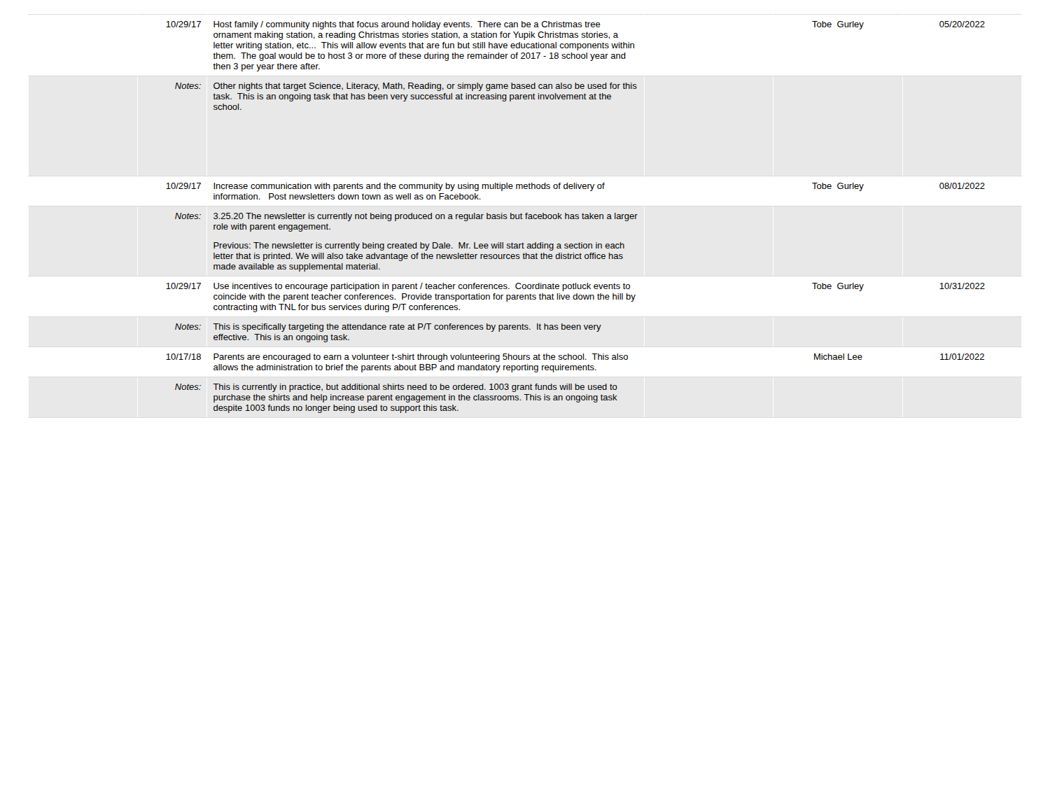| | 10/29/17 | Host family / community nights that focus around holiday events. There can be a Christmas tree ornament making station, a reading Christmas stories station, a station for Yupik Christmas stories, a letter writing station, etc... This will allow events that are fun but still have educational components within them. The goal would be to host 3 or more of these during the remainder of 2017 - 18 school year and then 3 per year there after. | | Tobe Gurley | 05/20/2022 |
| | Notes: | Other nights that target Science, Literacy, Math, Reading, or simply game based can also be used for this task. This is an ongoing task that has been very successful at increasing parent involvement at the school. | | | |
| | 10/29/17 | Increase communication with parents and the community by using multiple methods of delivery of information. Post newsletters down town as well as on Facebook. | | Tobe Gurley | 08/01/2022 |
| | Notes: | 3.25.20 The newsletter is currently not being produced on a regular basis but facebook has taken a larger role with parent engagement. Previous: The newsletter is currently being created by Dale. Mr. Lee will start adding a section in each letter that is printed. We will also take advantage of the newsletter resources that the district office has made available as supplemental material. | | | |
| | 10/29/17 | Use incentives to encourage participation in parent / teacher conferences. Coordinate potluck events to coincide with the parent teacher conferences. Provide transportation for parents that live down the hill by contracting with TNL for bus services during P/T conferences. | | Tobe Gurley | 10/31/2022 |
| | Notes: | This is specifically targeting the attendance rate at P/T conferences by parents. It has been very effective. This is an ongoing task. | | | |
| | 10/17/18 | Parents are encouraged to earn a volunteer t-shirt through volunteering 5hours at the school. This also allows the administration to brief the parents about BBP and mandatory reporting requirements. | | Michael Lee | 11/01/2022 |
| | Notes: | This is currently in practice, but additional shirts need to be ordered. 1003 grant funds will be used to purchase the shirts and help increase parent engagement in the classrooms. This is an ongoing task despite 1003 funds no longer being used to support this task. | | | |